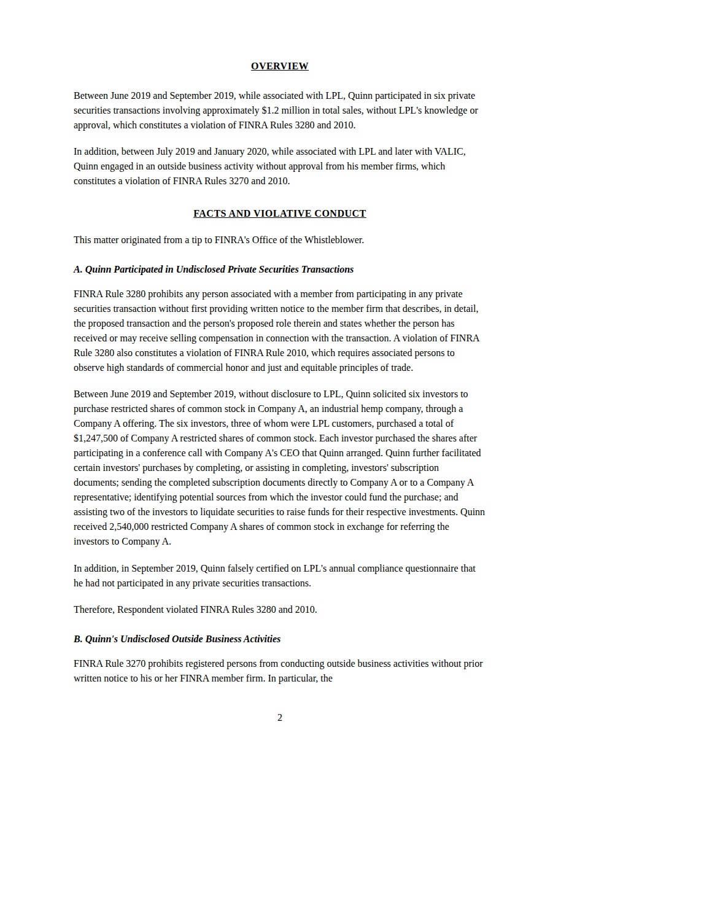OVERVIEW
Between June 2019 and September 2019, while associated with LPL, Quinn participated in six private securities transactions involving approximately $1.2 million in total sales, without LPL's knowledge or approval, which constitutes a violation of FINRA Rules 3280 and 2010.
In addition, between July 2019 and January 2020, while associated with LPL and later with VALIC, Quinn engaged in an outside business activity without approval from his member firms, which constitutes a violation of FINRA Rules 3270 and 2010.
FACTS AND VIOLATIVE CONDUCT
This matter originated from a tip to FINRA's Office of the Whistleblower.
A. Quinn Participated in Undisclosed Private Securities Transactions
FINRA Rule 3280 prohibits any person associated with a member from participating in any private securities transaction without first providing written notice to the member firm that describes, in detail, the proposed transaction and the person's proposed role therein and states whether the person has received or may receive selling compensation in connection with the transaction. A violation of FINRA Rule 3280 also constitutes a violation of FINRA Rule 2010, which requires associated persons to observe high standards of commercial honor and just and equitable principles of trade.
Between June 2019 and September 2019, without disclosure to LPL, Quinn solicited six investors to purchase restricted shares of common stock in Company A, an industrial hemp company, through a Company A offering. The six investors, three of whom were LPL customers, purchased a total of $1,247,500 of Company A restricted shares of common stock. Each investor purchased the shares after participating in a conference call with Company A's CEO that Quinn arranged. Quinn further facilitated certain investors' purchases by completing, or assisting in completing, investors' subscription documents; sending the completed subscription documents directly to Company A or to a Company A representative; identifying potential sources from which the investor could fund the purchase; and assisting two of the investors to liquidate securities to raise funds for their respective investments. Quinn received 2,540,000 restricted Company A shares of common stock in exchange for referring the investors to Company A.
In addition, in September 2019, Quinn falsely certified on LPL's annual compliance questionnaire that he had not participated in any private securities transactions.
Therefore, Respondent violated FINRA Rules 3280 and 2010.
B. Quinn's Undisclosed Outside Business Activities
FINRA Rule 3270 prohibits registered persons from conducting outside business activities without prior written notice to his or her FINRA member firm. In particular, the
2